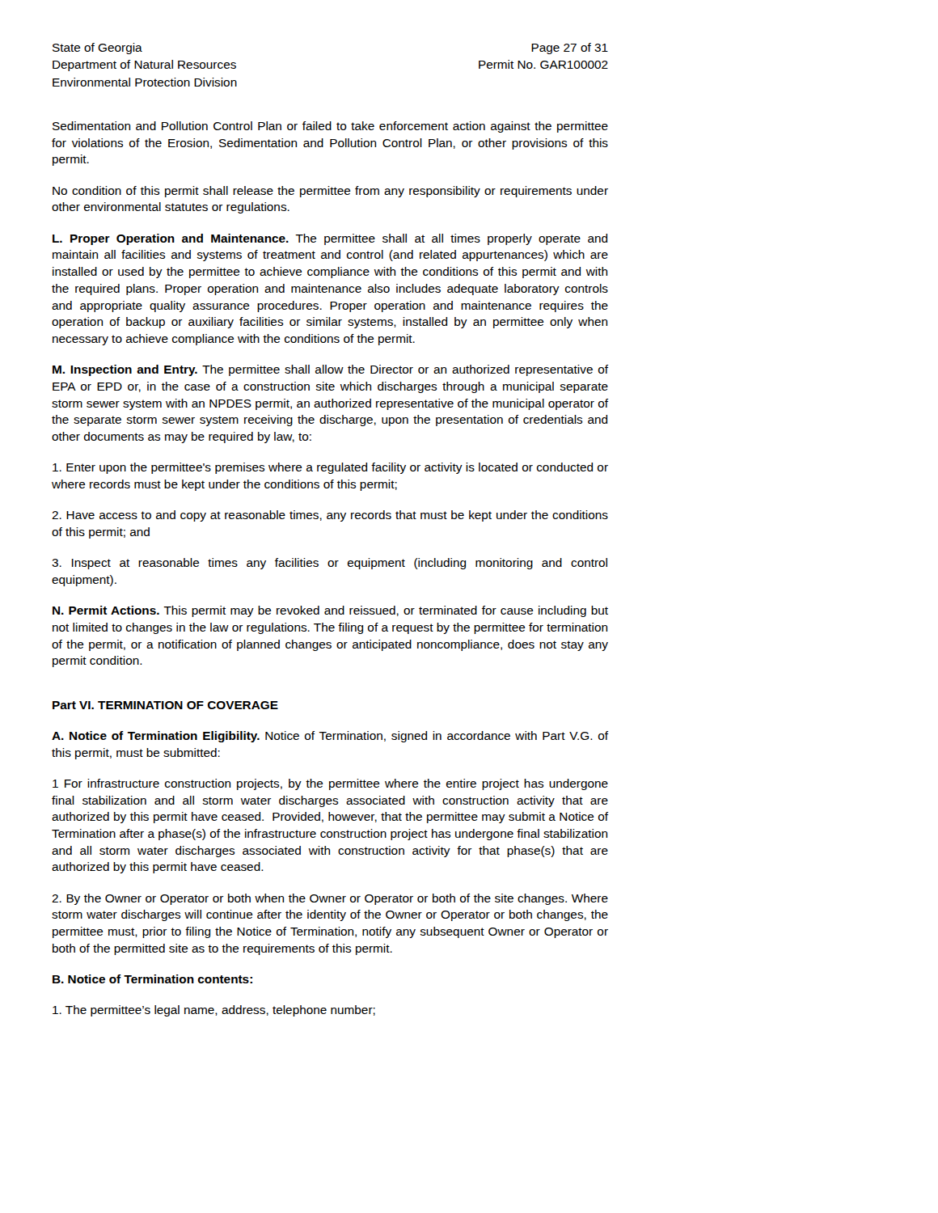State of Georgia
Department of Natural Resources
Environmental Protection Division
Page 27 of 31
Permit No. GAR100002
Sedimentation and Pollution Control Plan or failed to take enforcement action against the permittee for violations of the Erosion, Sedimentation and Pollution Control Plan, or other provisions of this permit.
No condition of this permit shall release the permittee from any responsibility or requirements under other environmental statutes or regulations.
L. Proper Operation and Maintenance. The permittee shall at all times properly operate and maintain all facilities and systems of treatment and control (and related appurtenances) which are installed or used by the permittee to achieve compliance with the conditions of this permit and with the required plans. Proper operation and maintenance also includes adequate laboratory controls and appropriate quality assurance procedures. Proper operation and maintenance requires the operation of backup or auxiliary facilities or similar systems, installed by an permittee only when necessary to achieve compliance with the conditions of the permit.
M. Inspection and Entry. The permittee shall allow the Director or an authorized representative of EPA or EPD or, in the case of a construction site which discharges through a municipal separate storm sewer system with an NPDES permit, an authorized representative of the municipal operator of the separate storm sewer system receiving the discharge, upon the presentation of credentials and other documents as may be required by law, to:
1. Enter upon the permittee's premises where a regulated facility or activity is located or conducted or where records must be kept under the conditions of this permit;
2. Have access to and copy at reasonable times, any records that must be kept under the conditions of this permit; and
3. Inspect at reasonable times any facilities or equipment (including monitoring and control equipment).
N. Permit Actions. This permit may be revoked and reissued, or terminated for cause including but not limited to changes in the law or regulations. The filing of a request by the permittee for termination of the permit, or a notification of planned changes or anticipated noncompliance, does not stay any permit condition.
Part VI. TERMINATION OF COVERAGE
A. Notice of Termination Eligibility. Notice of Termination, signed in accordance with Part V.G. of this permit, must be submitted:
1 For infrastructure construction projects, by the permittee where the entire project has undergone final stabilization and all storm water discharges associated with construction activity that are authorized by this permit have ceased. Provided, however, that the permittee may submit a Notice of Termination after a phase(s) of the infrastructure construction project has undergone final stabilization and all storm water discharges associated with construction activity for that phase(s) that are authorized by this permit have ceased.
2. By the Owner or Operator or both when the Owner or Operator or both of the site changes. Where storm water discharges will continue after the identity of the Owner or Operator or both changes, the permittee must, prior to filing the Notice of Termination, notify any subsequent Owner or Operator or both of the permitted site as to the requirements of this permit.
B. Notice of Termination contents:
1. The permittee’s legal name, address, telephone number;